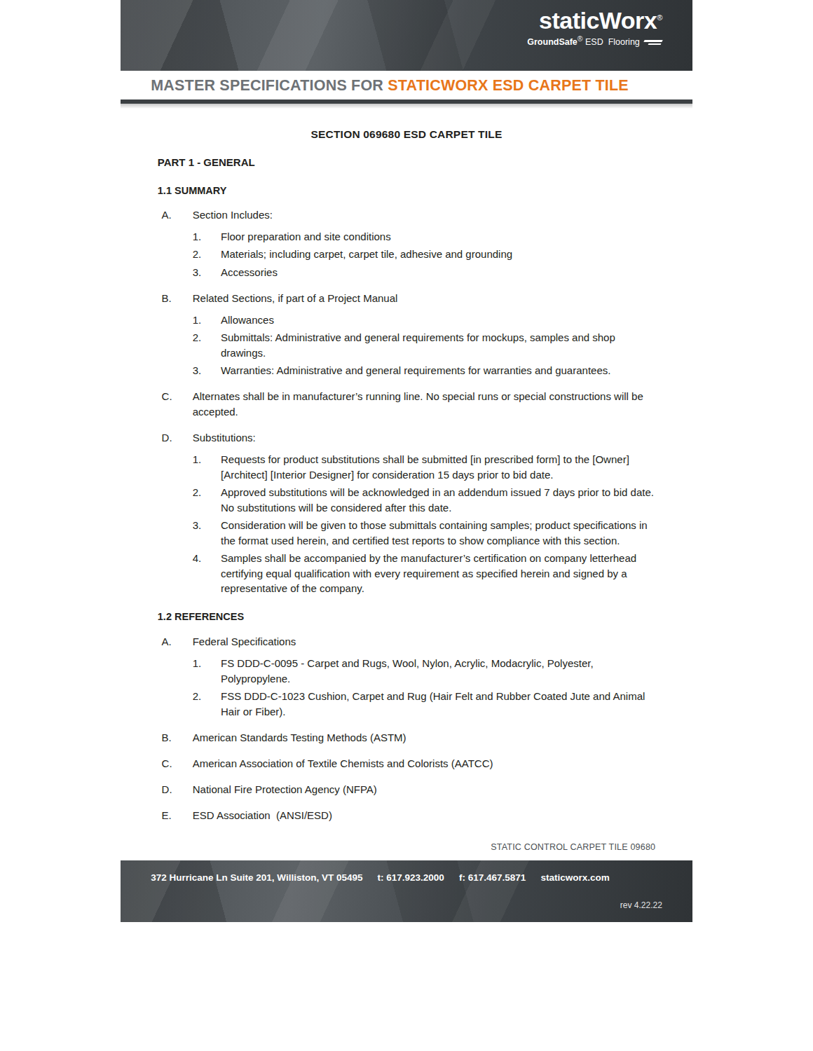static Worx®
GroundSafe® ESD Flooring
MASTER SPECIFICATIONS FOR STATICWORX ESD CARPET TILE
SECTION 069680 ESD CARPET TILE
PART 1 - GENERAL
1.1 SUMMARY
A.
Section Includes:
1. Floor preparation and site conditions
2. Materials; including carpet, carpet tile, adhesive and grounding
3. Accessories
B.
Related Sections, if part of a Project Manual
1. Allowances
2. Submittals: Administrative and general requirements for mockups, samples and shop drawings.
3. Warranties: Administrative and general requirements for warranties and guarantees.
C.
Alternates shall be in manufacturer’s running line. No special runs or special constructions will be accepted.
D.
Substitutions:
1. Requests for product substitutions shall be submitted [in prescribed form] to the [Owner] [Architect] [Interior Designer] for consideration 15 days prior to bid date.
2. Approved substitutions will be acknowledged in an addendum issued 7 days prior to bid date. No substitutions will be considered after this date.
3. Consideration will be given to those submittals containing samples; product specifications in the format used herein, and certified test reports to show compliance with this section.
4. Samples shall be accompanied by the manufacturer’s certification on company letterhead certifying equal qualification with every requirement as specified herein and signed by a representative of the company.
1.2 REFERENCES
A.
Federal Specifications
1. FS DDD-C-0095 - Carpet and Rugs, Wool, Nylon, Acrylic, Modacrylic, Polyester, Polypropylene.
2. FSS DDD-C-1023 Cushion, Carpet and Rug (Hair Felt and Rubber Coated Jute and Animal Hair or Fiber).
B.
American Standards Testing Methods (ASTM)
C.
American Association of Textile Chemists and Colorists (AATCC)
D.
National Fire Protection Agency (NFPA)
E.
ESD Association (ANSI/ESD)
STATIC CONTROL CARPET TILE 09680
372 Hurricane Ln Suite 201, Williston, VT 05495 t: 617.923.2000 f: 617.467.5871 static worx.com rev 4.22.22